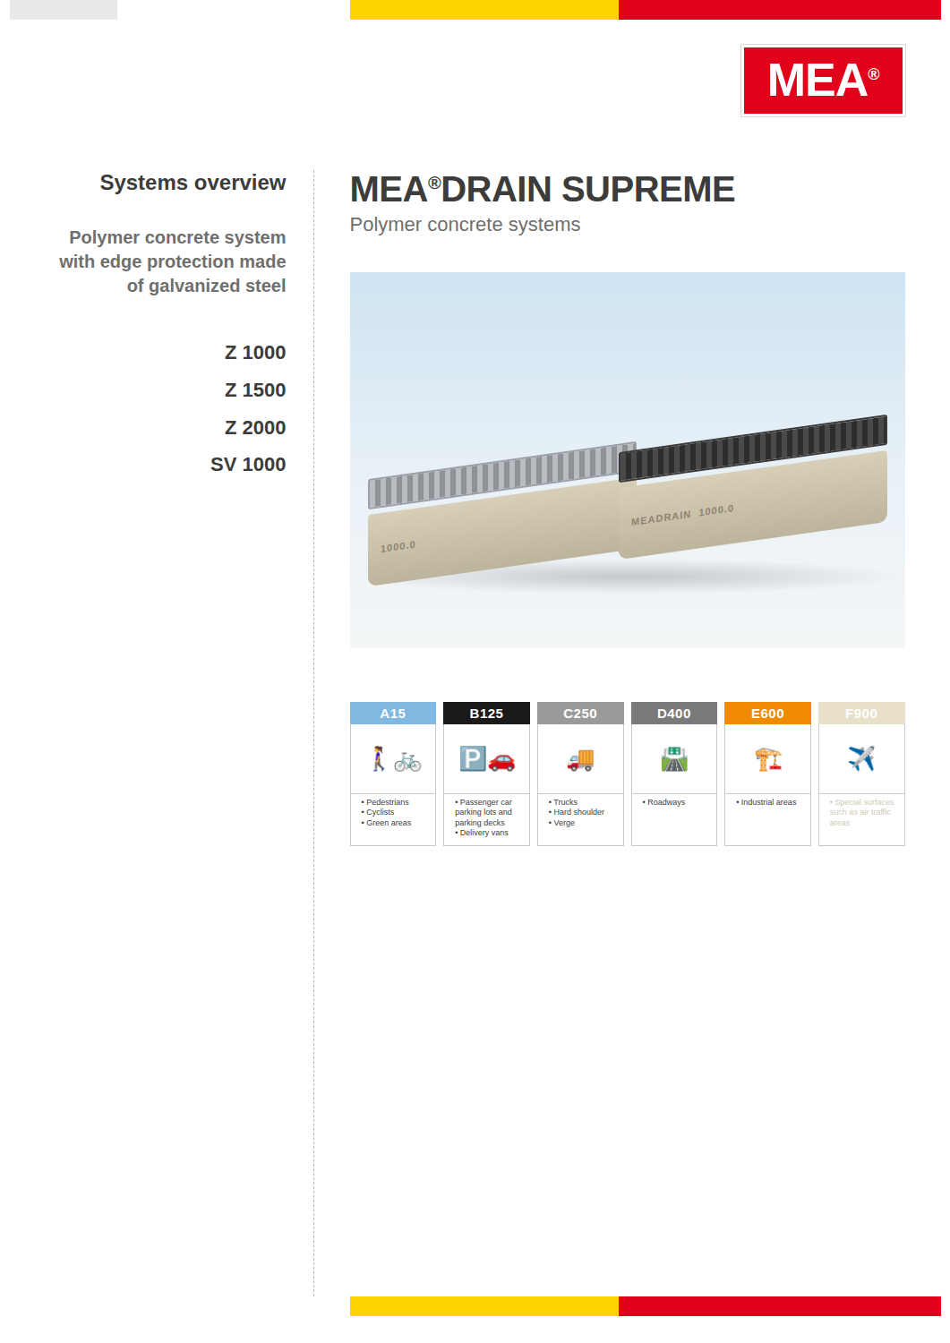MEA®
Systems overview
Polymer concrete system with edge protection made of galvanized steel
Z 1000
Z 1500
Z 2000
SV 1000
MEA®DRAIN SUPREME
Polymer concrete systems
1000.0
MEADRAIN 1000.0
A15
🚶‍♀️🚲
Pedestrians
Cyclists
Green areas
B125
🅿️🚗
Passenger car parking lots and parking decks
Delivery vans
C250
🚚
Trucks
Hard shoulder
Verge
D400
🛣️
Roadways
E600
🏗️
Industrial areas
F900
✈️
Special surfaces such as air traffic areas